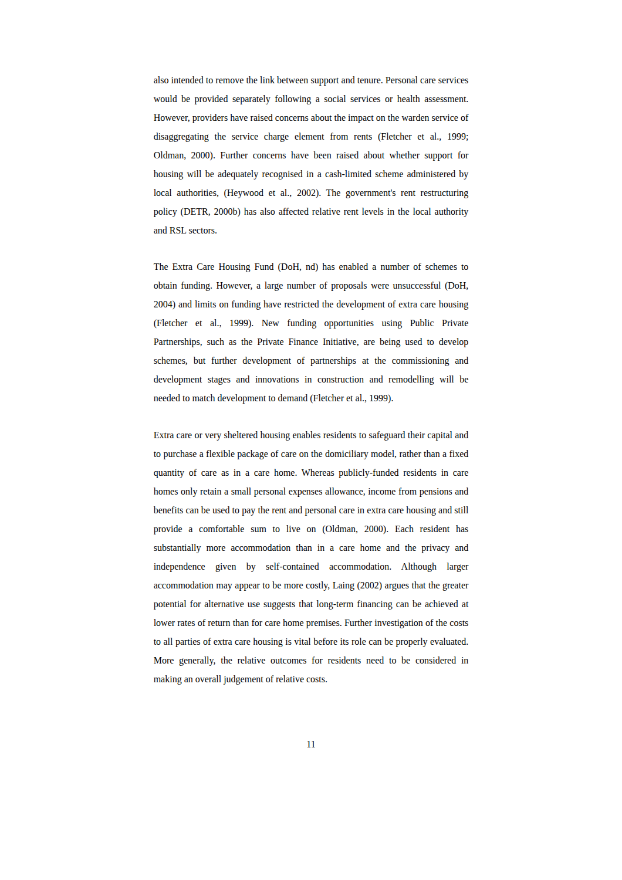also intended to remove the link between support and tenure. Personal care services would be provided separately following a social services or health assessment. However, providers have raised concerns about the impact on the warden service of disaggregating the service charge element from rents (Fletcher et al., 1999; Oldman, 2000). Further concerns have been raised about whether support for housing will be adequately recognised in a cash-limited scheme administered by local authorities, (Heywood et al., 2002). The government's rent restructuring policy (DETR, 2000b) has also affected relative rent levels in the local authority and RSL sectors.
The Extra Care Housing Fund (DoH, nd) has enabled a number of schemes to obtain funding. However, a large number of proposals were unsuccessful (DoH, 2004) and limits on funding have restricted the development of extra care housing (Fletcher et al., 1999). New funding opportunities using Public Private Partnerships, such as the Private Finance Initiative, are being used to develop schemes, but further development of partnerships at the commissioning and development stages and innovations in construction and remodelling will be needed to match development to demand (Fletcher et al., 1999).
Extra care or very sheltered housing enables residents to safeguard their capital and to purchase a flexible package of care on the domiciliary model, rather than a fixed quantity of care as in a care home. Whereas publicly-funded residents in care homes only retain a small personal expenses allowance, income from pensions and benefits can be used to pay the rent and personal care in extra care housing and still provide a comfortable sum to live on (Oldman, 2000). Each resident has substantially more accommodation than in a care home and the privacy and independence given by self-contained accommodation. Although larger accommodation may appear to be more costly, Laing (2002) argues that the greater potential for alternative use suggests that long-term financing can be achieved at lower rates of return than for care home premises. Further investigation of the costs to all parties of extra care housing is vital before its role can be properly evaluated. More generally, the relative outcomes for residents need to be considered in making an overall judgement of relative costs.
11